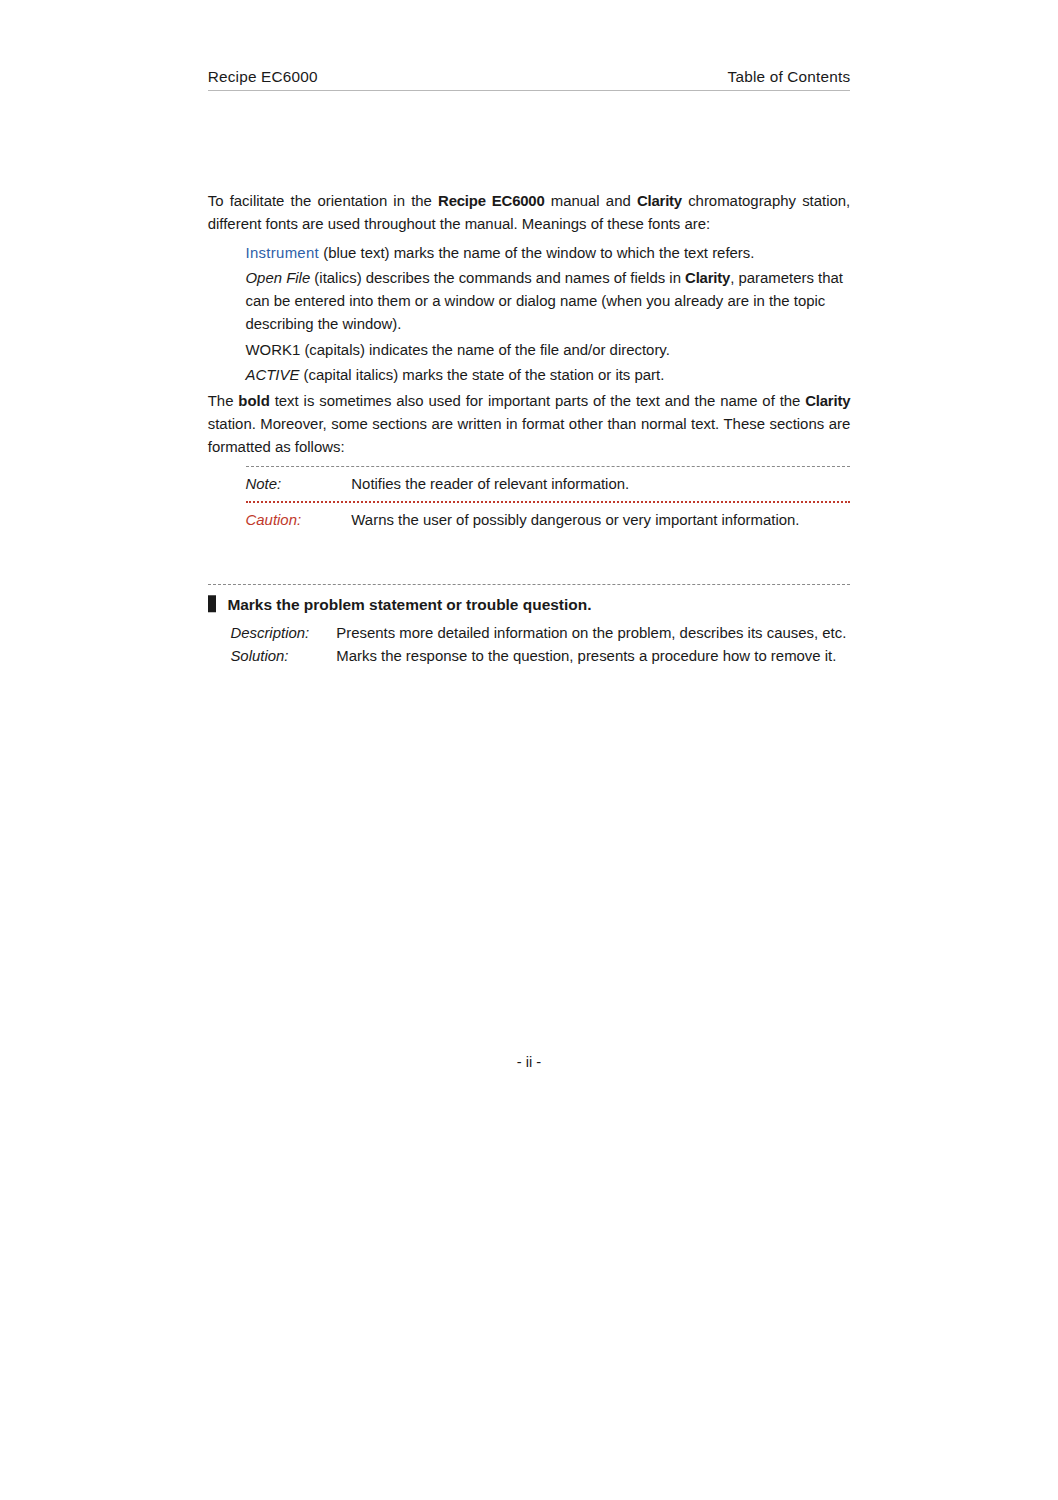Recipe EC6000
Table of Contents
To facilitate the orientation in the Recipe EC6000 manual and Clarity chromatography station, different fonts are used throughout the manual. Meanings of these fonts are:
Instrument (blue text) marks the name of the window to which the text refers.
Open File (italics) describes the commands and names of fields in Clarity, parameters that can be entered into them or a window or dialog name (when you already are in the topic describing the window).
WORK1 (capitals) indicates the name of the file and/or directory.
ACTIVE (capital italics) marks the state of the station or its part.
The bold text is sometimes also used for important parts of the text and the name of the Clarity station. Moreover, some sections are written in format other than normal text. These sections are formatted as follows:
Note:
Notifies the reader of relevant information.
Caution:
Warns the user of possibly dangerous or very important information.
Marks the problem statement or trouble question.
Description:
Presents more detailed information on the problem, describes its causes, etc.
Solution:
Marks the response to the question, presents a procedure how to remove it.
- ii -